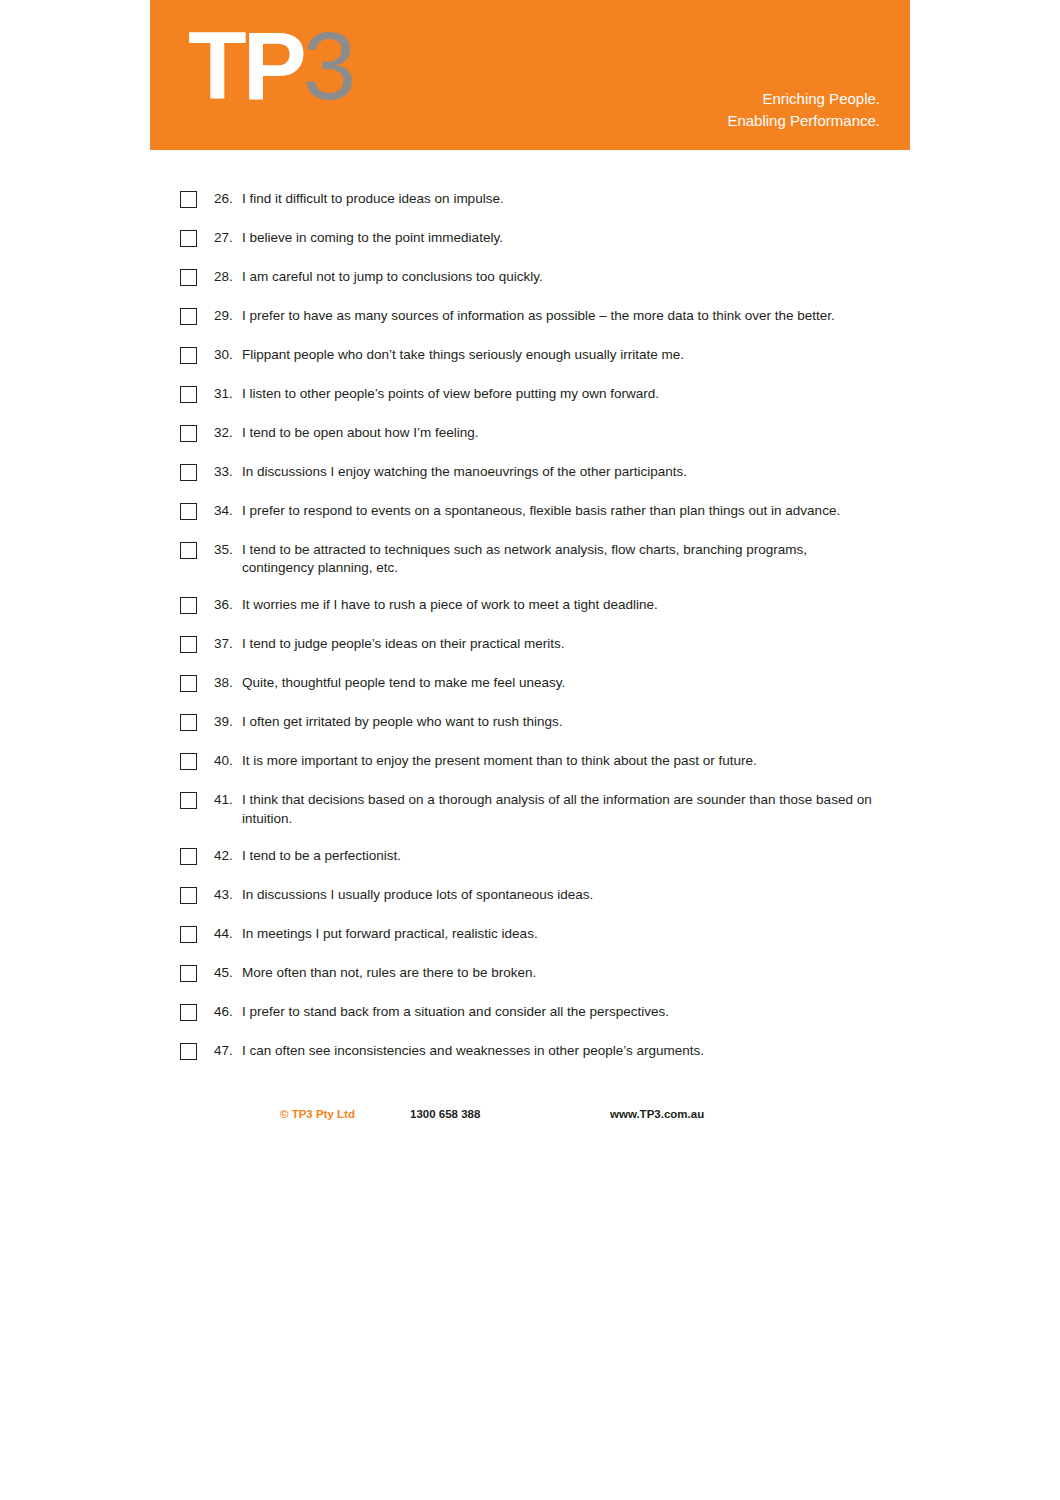TP3
Enriching People.
Enabling Performance.
26. I find it difficult to produce ideas on impulse.
27. I believe in coming to the point immediately.
28. I am careful not to jump to conclusions too quickly.
29. I prefer to have as many sources of information as possible – the more data to think over the better.
30. Flippant people who don’t take things seriously enough usually irritate me.
31. I listen to other people’s points of view before putting my own forward.
32. I tend to be open about how I’m feeling.
33. In discussions I enjoy watching the manoeuvrings of the other participants.
34. I prefer to respond to events on a spontaneous, flexible basis rather than plan things out in advance.
35. I tend to be attracted to techniques such as network analysis, flow charts, branching programs, contingency planning, etc.
36. It worries me if I have to rush a piece of work to meet a tight deadline.
37. I tend to judge people’s ideas on their practical merits.
38. Quite, thoughtful people tend to make me feel uneasy.
39. I often get irritated by people who want to rush things.
40. It is more important to enjoy the present moment than to think about the past or future.
41. I think that decisions based on a thorough analysis of all the information are sounder than those based on intuition.
42. I tend to be a perfectionist.
43. In discussions I usually produce lots of spontaneous ideas.
44. In meetings I put forward practical, realistic ideas.
45. More often than not, rules are there to be broken.
46. I prefer to stand back from a situation and consider all the perspectives.
47. I can often see inconsistencies and weaknesses in other people’s arguments.
© TP3 Pty Ltd
1300 658 388
www.TP3.com.au